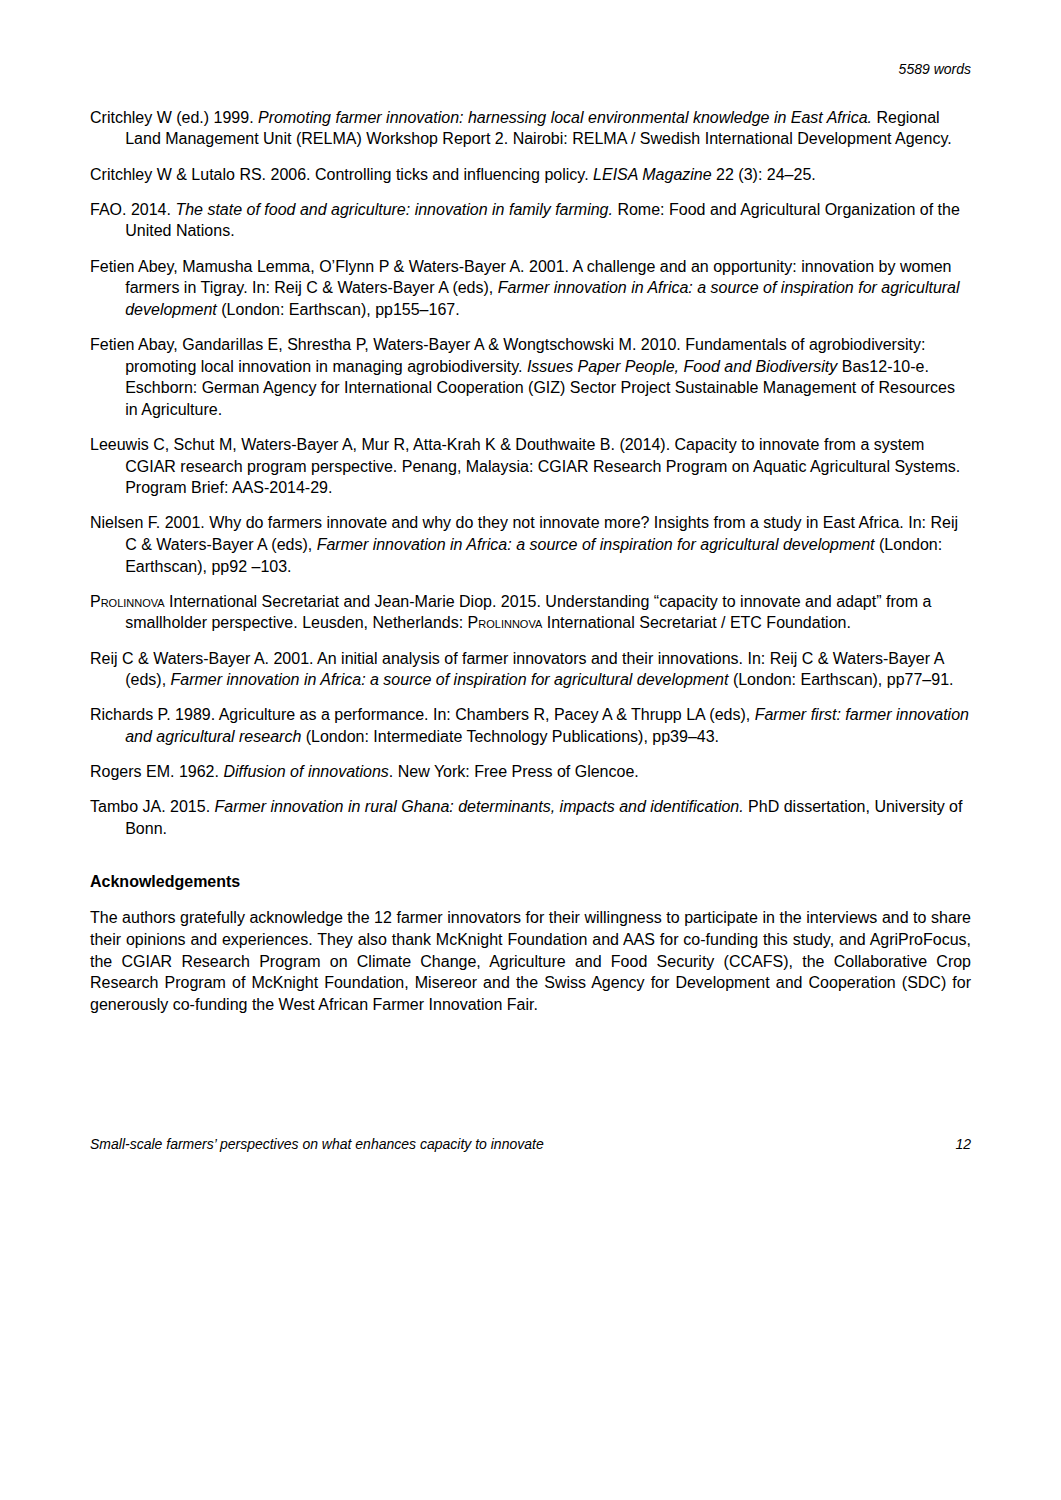5589 words
Critchley W (ed.) 1999. Promoting farmer innovation: harnessing local environmental knowledge in East Africa. Regional Land Management Unit (RELMA) Workshop Report 2. Nairobi: RELMA / Swedish International Development Agency.
Critchley W & Lutalo RS. 2006. Controlling ticks and influencing policy. LEISA Magazine 22 (3): 24–25.
FAO. 2014. The state of food and agriculture: innovation in family farming. Rome: Food and Agricultural Organization of the United Nations.
Fetien Abey, Mamusha Lemma, O’Flynn P & Waters-Bayer A. 2001. A challenge and an opportunity: innovation by women farmers in Tigray. In: Reij C & Waters-Bayer A (eds), Farmer innovation in Africa: a source of inspiration for agricultural development (London: Earthscan), pp155–167.
Fetien Abay, Gandarillas E, Shrestha P, Waters-Bayer A & Wongtschowski M. 2010. Fundamentals of agrobiodiversity: promoting local innovation in managing agrobiodiversity. Issues Paper People, Food and Biodiversity Bas12-10-e. Eschborn: German Agency for International Cooperation (GIZ) Sector Project Sustainable Management of Resources in Agriculture.
Leeuwis C, Schut M, Waters-Bayer A, Mur R, Atta-Krah K & Douthwaite B. (2014). Capacity to innovate from a system CGIAR research program perspective. Penang, Malaysia: CGIAR Research Program on Aquatic Agricultural Systems. Program Brief: AAS-2014-29.
Nielsen F. 2001. Why do farmers innovate and why do they not innovate more? Insights from a study in East Africa. In: Reij C & Waters-Bayer A (eds), Farmer innovation in Africa: a source of inspiration for agricultural development (London: Earthscan), pp92 –103.
Prolinnova International Secretariat and Jean-Marie Diop. 2015. Understanding “capacity to innovate and adapt” from a smallholder perspective. Leusden, Netherlands: Prolinnova International Secretariat / ETC Foundation.
Reij C & Waters-Bayer A. 2001. An initial analysis of farmer innovators and their innovations. In: Reij C & Waters-Bayer A (eds), Farmer innovation in Africa: a source of inspiration for agricultural development (London: Earthscan), pp77–91.
Richards P. 1989. Agriculture as a performance. In: Chambers R, Pacey A & Thrupp LA (eds), Farmer first: farmer innovation and agricultural research (London: Intermediate Technology Publications), pp39–43.
Rogers EM. 1962. Diffusion of innovations. New York: Free Press of Glencoe.
Tambo JA. 2015. Farmer innovation in rural Ghana: determinants, impacts and identification. PhD dissertation, University of Bonn.
Acknowledgements
The authors gratefully acknowledge the 12 farmer innovators for their willingness to participate in the interviews and to share their opinions and experiences. They also thank McKnight Foundation and AAS for co-funding this study, and AgriProFocus, the CGIAR Research Program on Climate Change, Agriculture and Food Security (CCAFS), the Collaborative Crop Research Program of McKnight Foundation, Misereor and the Swiss Agency for Development and Cooperation (SDC) for generously co-funding the West African Farmer Innovation Fair.
Small-scale farmers’ perspectives on what enhances capacity to innovate 12